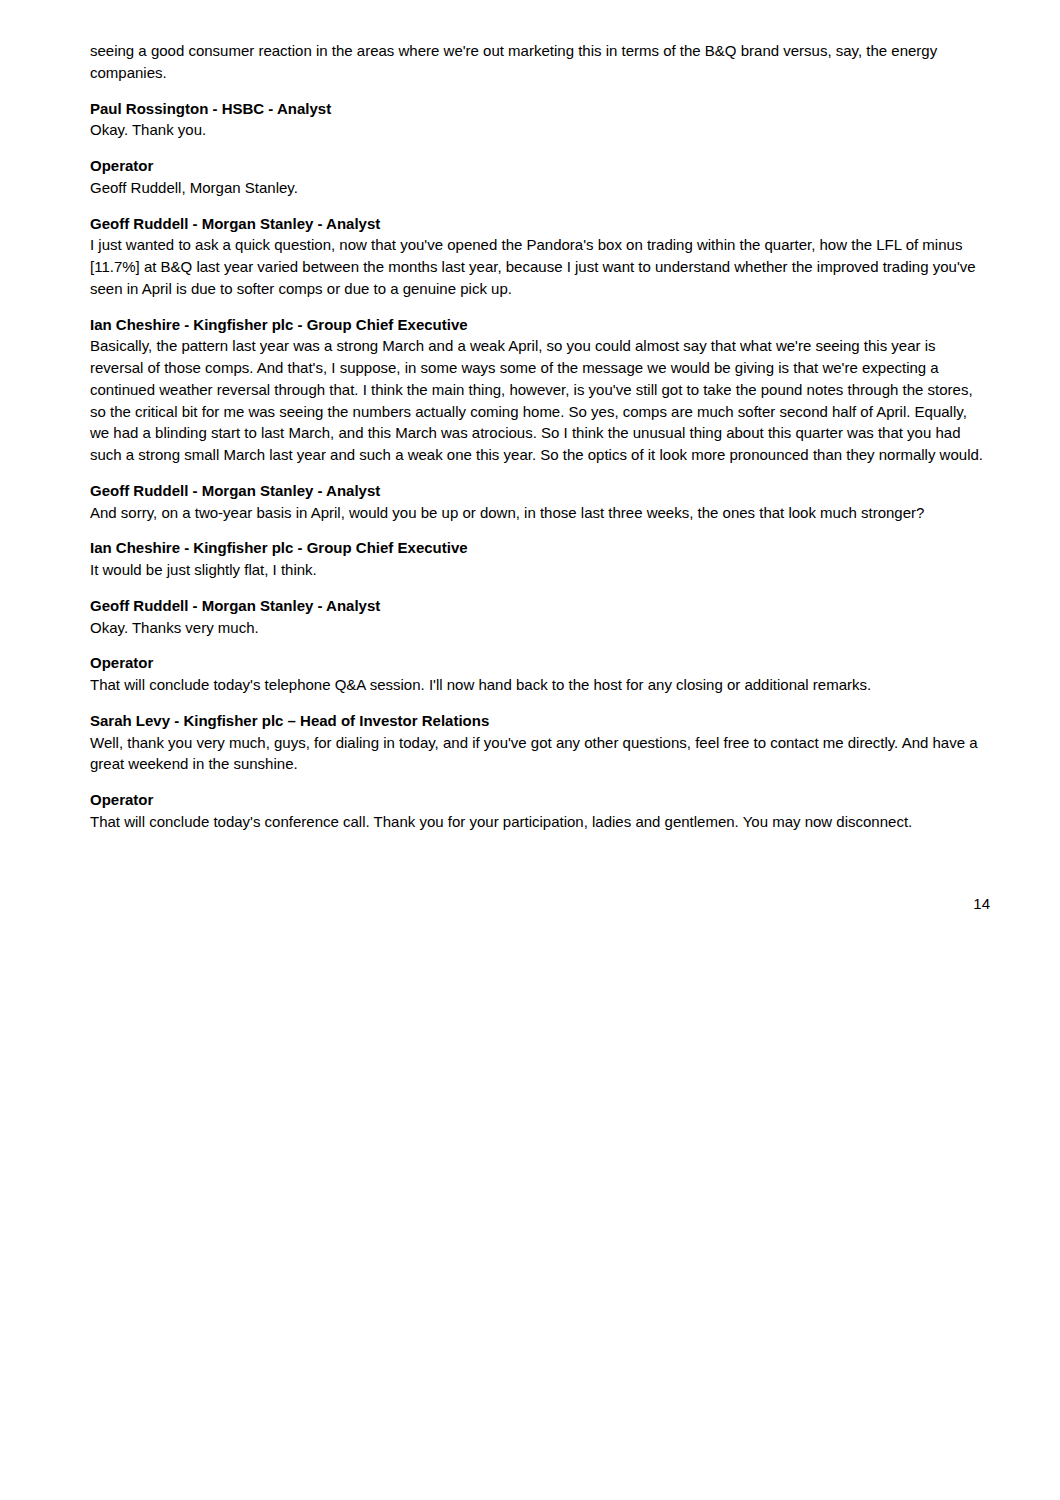seeing a good consumer reaction in the areas where we're out marketing this in terms of the B&Q brand versus, say, the energy companies.
Paul Rossington - HSBC - Analyst
Okay. Thank you.
Operator
Geoff Ruddell, Morgan Stanley.
Geoff Ruddell - Morgan Stanley - Analyst
I just wanted to ask a quick question, now that you've opened the Pandora's box on trading within the quarter, how the LFL of minus [11.7%] at B&Q last year varied between the months last year, because I just want to understand whether the improved trading you've seen in April is due to softer comps or due to a genuine pick up.
Ian Cheshire - Kingfisher plc - Group Chief Executive
Basically, the pattern last year was a strong March and a weak April, so you could almost say that what we're seeing this year is reversal of those comps. And that's, I suppose, in some ways some of the message we would be giving is that we're expecting a continued weather reversal through that. I think the main thing, however, is you've still got to take the pound notes through the stores, so the critical bit for me was seeing the numbers actually coming home. So yes, comps are much softer second half of April. Equally, we had a blinding start to last March, and this March was atrocious. So I think the unusual thing about this quarter was that you had such a strong small March last year and such a weak one this year. So the optics of it look more pronounced than they normally would.
Geoff Ruddell - Morgan Stanley - Analyst
And sorry, on a two-year basis in April, would you be up or down, in those last three weeks, the ones that look much stronger?
Ian Cheshire - Kingfisher plc - Group Chief Executive
It would be just slightly flat, I think.
Geoff Ruddell - Morgan Stanley - Analyst
Okay. Thanks very much.
Operator
That will conclude today's telephone Q&A session. I'll now hand back to the host for any closing or additional remarks.
Sarah Levy - Kingfisher plc – Head of Investor Relations
Well, thank you very much, guys, for dialing in today, and if you've got any other questions, feel free to contact me directly. And have a great weekend in the sunshine.
Operator
That will conclude today's conference call. Thank you for your participation, ladies and gentlemen. You may now disconnect.
14